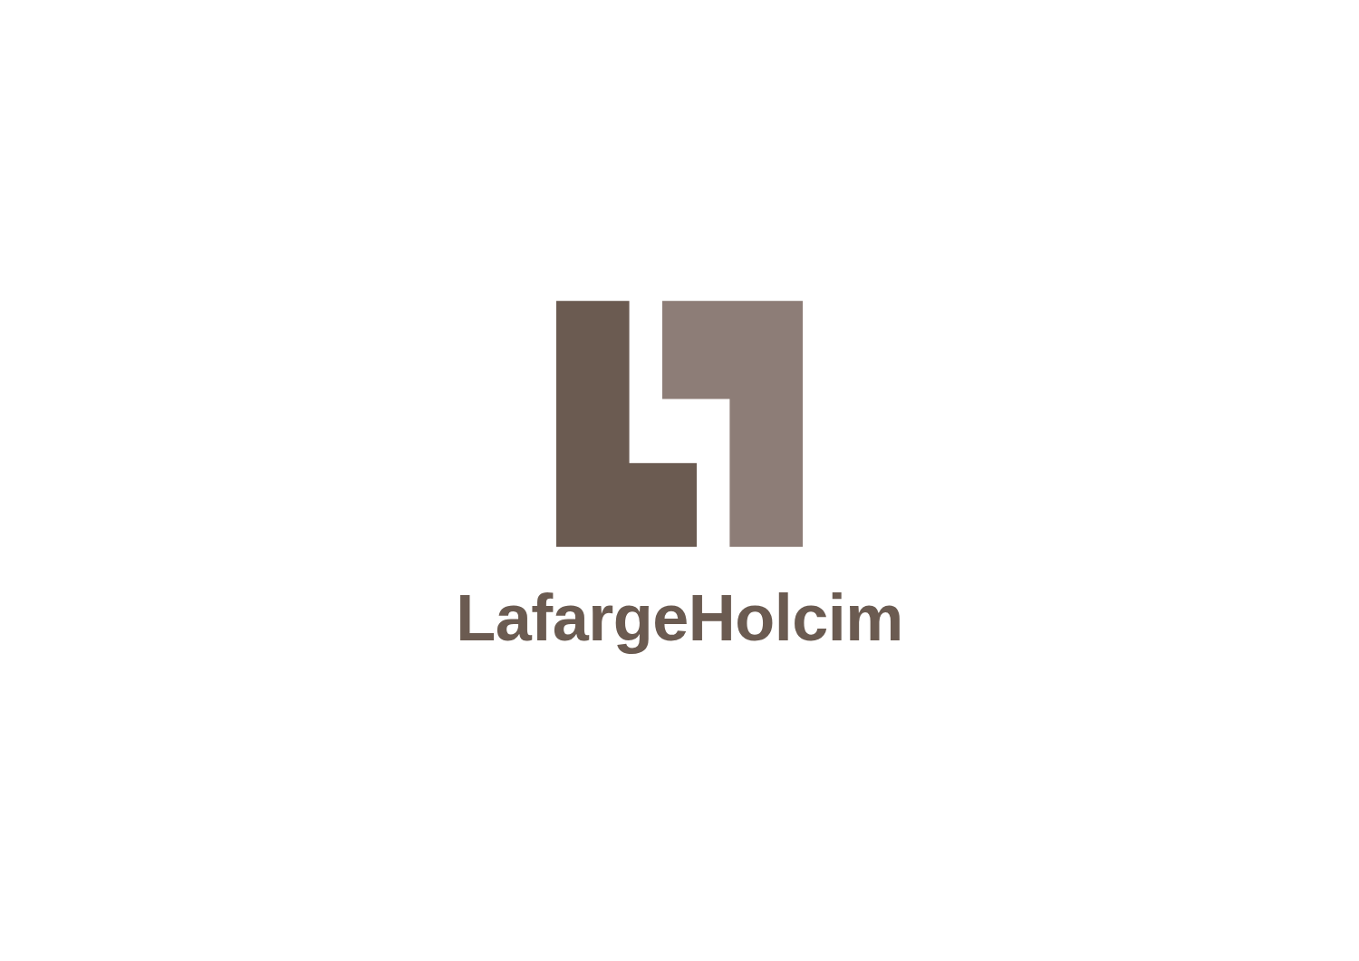LafargeHolcim